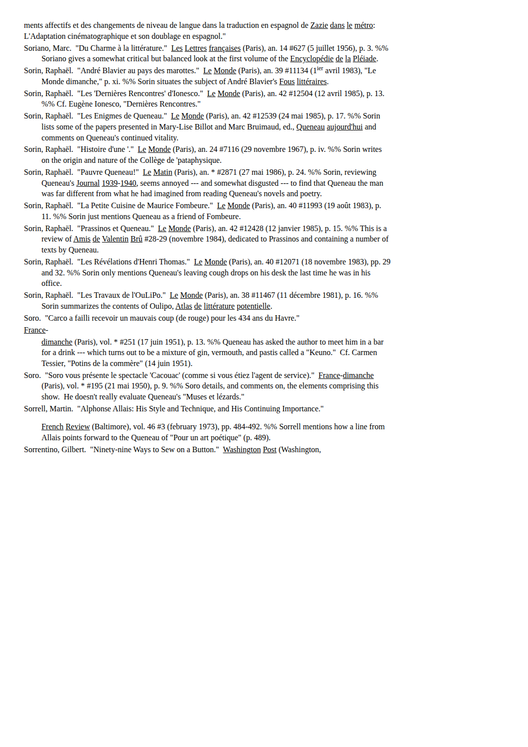ments affectifs et des changements de niveau de langue dans la traduction en espagnol de Zazie dans le métro: L'Adaptation cinématographique et son doublage en espagnol."
Soriano, Marc. "Du Charme à la littérature." Les Lettres françaises (Paris), an. 14 #627 (5 juillet 1956), p. 3. %% Soriano gives a somewhat critical but balanced look at the first volume of the Encyclopédie de la Pléiade.
Sorin, Raphaël. "André Blavier au pays des marottes." Le Monde (Paris), an. 39 #11134 (1ier avril 1983), "Le Monde dimanche," p. xi. %% Sorin situates the subject of André Blavier's Fous littéraires.
Sorin, Raphaël. "Les 'Dernières Rencontres' d'Ionesco." Le Monde (Paris), an. 42 #12504 (12 avril 1985), p. 13. %% Cf. Eugène Ionesco, "Dernières Rencontres."
Sorin, Raphaël. "Les Enigmes de Queneau." Le Monde (Paris), an. 42 #12539 (24 mai 1985), p. 17. %% Sorin lists some of the papers presented in Mary-Lise Billot and Marc Bruimaud, ed., Queneau aujourd'hui and comments on Queneau's continued vitality.
Sorin, Raphaël. "Histoire d'une '." Le Monde (Paris), an. 24 #7116 (29 novembre 1967), p. iv. %% Sorin writes on the origin and nature of the Collège de 'pataphysique.
Sorin, Raphaël. "Pauvre Queneau!" Le Matin (Paris), an. * #2871 (27 mai 1986), p. 24. %% Sorin, reviewing Queneau's Journal 1939-1940, seems annoyed --- and somewhat disgusted --- to find that Queneau the man was far different from what he had imagined from reading Queneau's novels and poetry.
Sorin, Raphaël. "La Petite Cuisine de Maurice Fombeure." Le Monde (Paris), an. 40 #11993 (19 août 1983), p. 11. %% Sorin just mentions Queneau as a friend of Fombeure.
Sorin, Raphaël. "Prassinos et Queneau." Le Monde (Paris), an. 42 #12428 (12 janvier 1985), p. 15. %% This is a review of Amis de Valentin Brû #28-29 (novembre 1984), dedicated to Prassinos and containing a number of texts by Queneau.
Sorin, Raphaël. "Les Révélations d'Henri Thomas." Le Monde (Paris), an. 40 #12071 (18 novembre 1983), pp. 29 and 32. %% Sorin only mentions Queneau's leaving cough drops on his desk the last time he was in his office.
Sorin, Raphaël. "Les Travaux de l'OuLiPo." Le Monde (Paris), an. 38 #11467 (11 décembre 1981), p. 16. %% Sorin summarizes the contents of Oulipo, Atlas de littérature potentielle.
Soro. "Carco a failli recevoir un mauvais coup (de rouge) pour les 434 ans du Havre."
France-
dimanche (Paris), vol. * #251 (17 juin 1951), p. 13. %% Queneau has asked the author to meet him in a bar for a drink --- which turns out to be a mixture of gin, vermouth, and pastis called a "Keuno." Cf. Carmen Tessier, "Potins de la commère" (14 juin 1951).
Soro. "Soro vous présente le spectacle 'Cacouac' (comme si vous étiez l'agent de service)." France-dimanche (Paris), vol. * #195 (21 mai 1950), p. 9. %% Soro details, and comments on, the elements comprising this show. He doesn't really evaluate Queneau's "Muses et lézards."
Sorrell, Martin. "Alphonse Allais: His Style and Technique, and His Continuing Importance."
French Review (Baltimore), vol. 46 #3 (february 1973), pp. 484-492. %% Sorrell mentions how a line from Allais points forward to the Queneau of "Pour un art poétique" (p. 489).
Sorrentino, Gilbert. "Ninety-nine Ways to Sew on a Button." Washington Post (Washington,